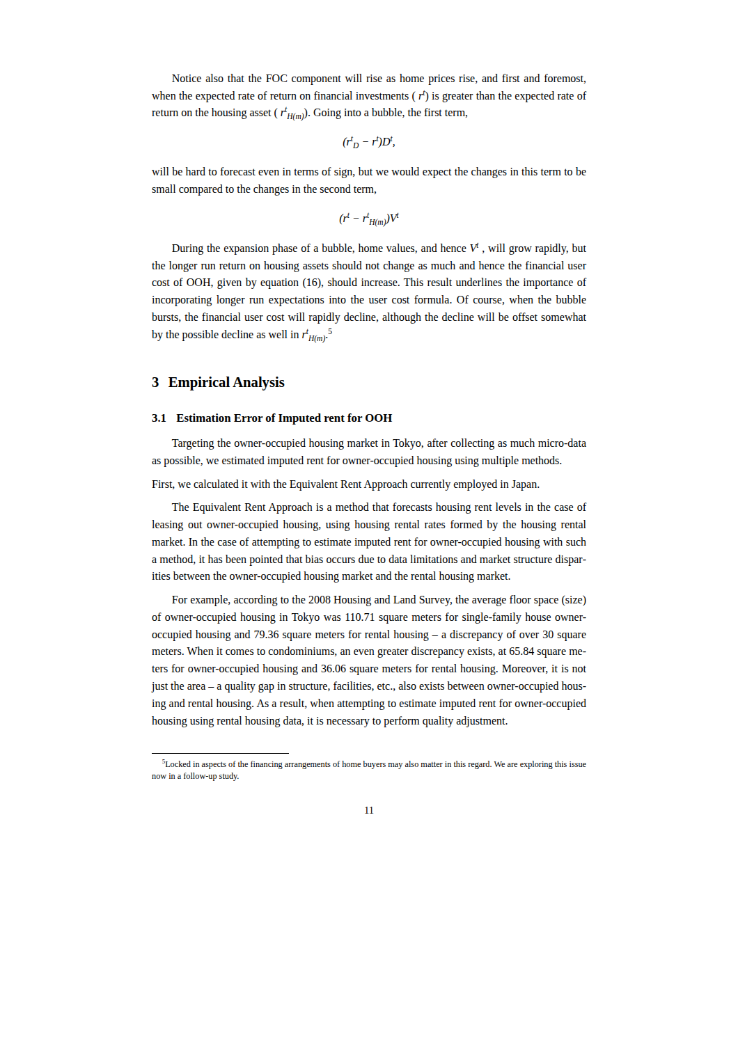Notice also that the FOC component will rise as home prices rise, and first and foremost, when the expected rate of return on financial investments ( rt) is greater than the expected rate of return on the housing asset ( rtH(m)). Going into a bubble, the first term,
(rtD − rt)Dt,
will be hard to forecast even in terms of sign, but we would expect the changes in this term to be small compared to the changes in the second term,
(rt − rtH(m))Vt
During the expansion phase of a bubble, home values, and hence Vt , will grow rapidly, but the longer run return on housing assets should not change as much and hence the financial user cost of OOH, given by equation (16), should increase. This result underlines the importance of incorporating longer run expectations into the user cost formula. Of course, when the bubble bursts, the financial user cost will rapidly decline, although the decline will be offset somewhat by the possible decline as well in rtH(m).5
3 Empirical Analysis
3.1 Estimation Error of Imputed rent for OOH
Targeting the owner-occupied housing market in Tokyo, after collecting as much micro-data as possible, we estimated imputed rent for owner-occupied housing using multiple methods.
First, we calculated it with the Equivalent Rent Approach currently employed in Japan.
The Equivalent Rent Approach is a method that forecasts housing rent levels in the case of leasing out owner-occupied housing, using housing rental rates formed by the housing rental market. In the case of attempting to estimate imputed rent for owner-occupied housing with such a method, it has been pointed that bias occurs due to data limitations and market structure disparities between the owner-occupied housing market and the rental housing market.
For example, according to the 2008 Housing and Land Survey, the average floor space (size) of owner-occupied housing in Tokyo was 110.71 square meters for single-family house owner-occupied housing and 79.36 square meters for rental housing – a discrepancy of over 30 square meters. When it comes to condominiums, an even greater discrepancy exists, at 65.84 square meters for owner-occupied housing and 36.06 square meters for rental housing. Moreover, it is not just the area – a quality gap in structure, facilities, etc., also exists between owner-occupied housing and rental housing. As a result, when attempting to estimate imputed rent for owner-occupied housing using rental housing data, it is necessary to perform quality adjustment.
5Locked in aspects of the financing arrangements of home buyers may also matter in this regard. We are exploring this issue now in a follow-up study.
11